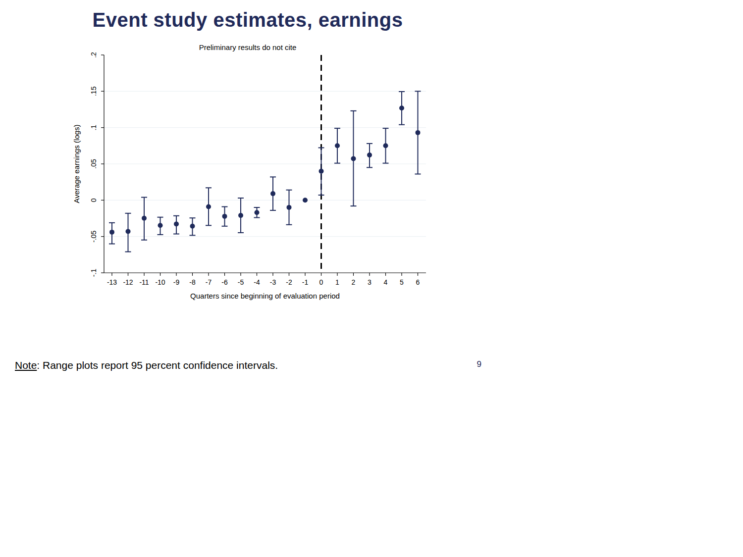Event study estimates, earnings
Preliminary results do not cite
y scale: 0.2 at y=30 ; -0.1 at y=470 => 440px for 0.3 units => 1466.67 px per unit .2 .15 .1 .05 0 -.05 -.1 Average earnings (logs) -13 -12 -11 -10 -9 -8 -7 -6 -5 -4 -3 -2 -1 0 1 2 3 4 5 6 Quarters since beginning of evaluation period
Note: Range plots report 95 percent confidence intervals.
9